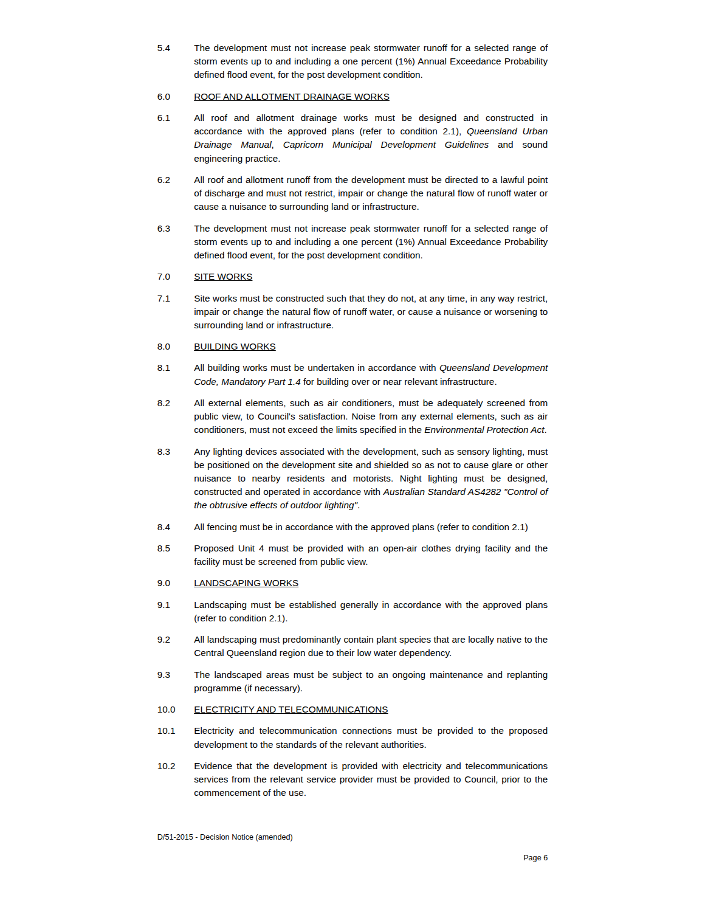5.4
The development must not increase peak stormwater runoff for a selected range of storm events up to and including a one percent (1%) Annual Exceedance Probability defined flood event, for the post development condition.
6.0
Roof and allotment drainage works
6.1
All roof and allotment drainage works must be designed and constructed in accordance with the approved plans (refer to condition 2.1), Queensland Urban Drainage Manual, Capricorn Municipal Development Guidelines and sound engineering practice.
6.2
All roof and allotment runoff from the development must be directed to a lawful point of discharge and must not restrict, impair or change the natural flow of runoff water or cause a nuisance to surrounding land or infrastructure.
6.3
The development must not increase peak stormwater runoff for a selected range of storm events up to and including a one percent (1%) Annual Exceedance Probability defined flood event, for the post development condition.
7.0
Site works
7.1
Site works must be constructed such that they do not, at any time, in any way restrict, impair or change the natural flow of runoff water, or cause a nuisance or worsening to surrounding land or infrastructure.
8.0
Building works
8.1
All building works must be undertaken in accordance with Queensland Development Code, Mandatory Part 1.4 for building over or near relevant infrastructure.
8.2
All external elements, such as air conditioners, must be adequately screened from public view, to Council's satisfaction. Noise from any external elements, such as air conditioners, must not exceed the limits specified in the Environmental Protection Act.
8.3
Any lighting devices associated with the development, such as sensory lighting, must be positioned on the development site and shielded so as not to cause glare or other nuisance to nearby residents and motorists. Night lighting must be designed, constructed and operated in accordance with Australian Standard AS4282 "Control of the obtrusive effects of outdoor lighting".
8.4
All fencing must be in accordance with the approved plans (refer to condition 2.1)
8.5
Proposed Unit 4 must be provided with an open-air clothes drying facility and the facility must be screened from public view.
9.0
Landscaping works
9.1
Landscaping must be established generally in accordance with the approved plans (refer to condition 2.1).
9.2
All landscaping must predominantly contain plant species that are locally native to the Central Queensland region due to their low water dependency.
9.3
The landscaped areas must be subject to an ongoing maintenance and replanting programme (if necessary).
10.0
Electricity and telecommunications
10.1
Electricity and telecommunication connections must be provided to the proposed development to the standards of the relevant authorities.
10.2
Evidence that the development is provided with electricity and telecommunications services from the relevant service provider must be provided to Council, prior to the commencement of the use.
D/51-2015 - Decision Notice (amended)
Page 6